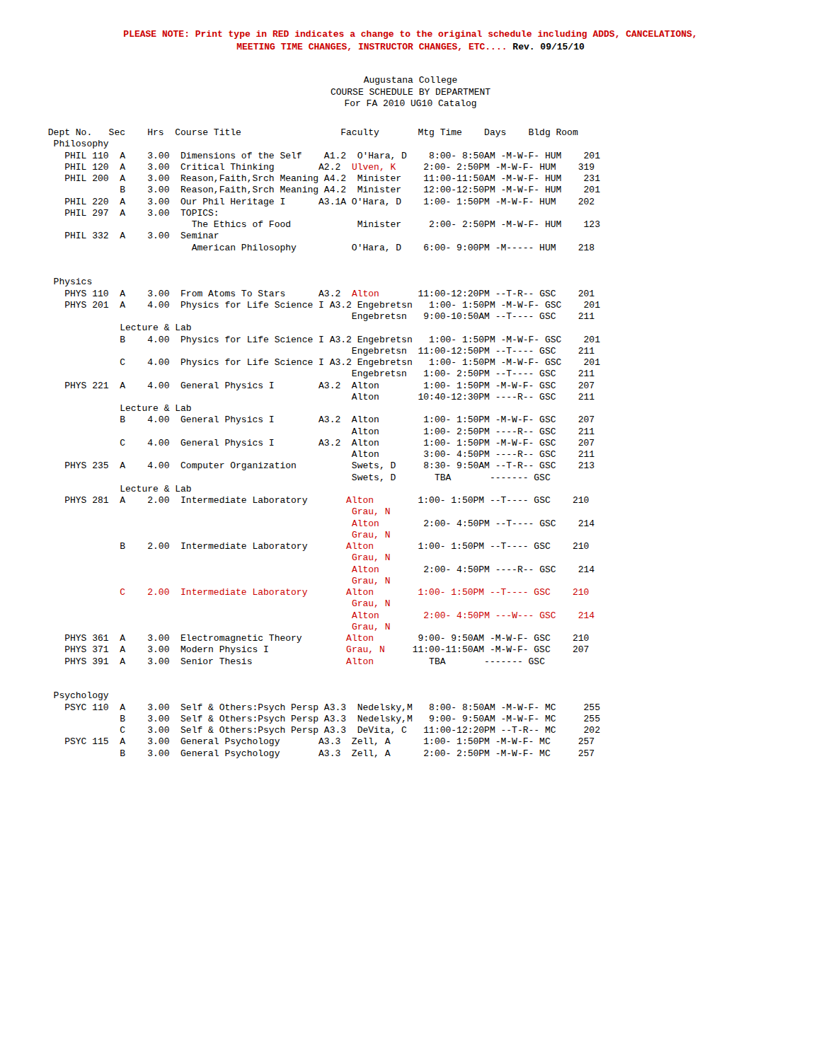PLEASE NOTE: Print type in RED indicates a change to the original schedule including ADDS, CANCELATIONS,
MEETING TIME CHANGES, INSTRUCTOR CHANGES, ETC.... Rev. 09/15/10
Augustana College COURSE SCHEDULE BY DEPARTMENT For FA 2010 UG10 Catalog
 Dept No.   Sec    Hrs  Course Title                  Faculty       Mtg Time    Days    Bldg Room
  Philosophy
    PHIL 110  A    3.00  Dimensions of the Self    A1.2  O'Hara, D    8:00- 8:50AM -M-W-F- HUM    201
    PHIL 120  A    3.00  Critical Thinking        A2.2  Ulven, K     2:00- 2:50PM -M-W-F- HUM    319
    PHIL 200  A    3.00  Reason,Faith,Srch Meaning A4.2  Minister    11:00-11:50AM -M-W-F- HUM    231
              B    3.00  Reason,Faith,Srch Meaning A4.2  Minister    12:00-12:50PM -M-W-F- HUM    201
    PHIL 220  A    3.00  Our Phil Heritage I      A3.1A O'Hara, D    1:00- 1:50PM -M-W-F- HUM    202
    PHIL 297  A    3.00  TOPICS:
                           The Ethics of Food            Minister     2:00- 2:50PM -M-W-F- HUM    123
    PHIL 332  A    3.00  Seminar
                           American Philosophy          O'Hara, D    6:00- 9:00PM -M----- HUM    218


  Physics
    PHYS 110  A    3.00  From Atoms To Stars      A3.2  Alton       11:00-12:20PM --T-R-- GSC    201
    PHYS 201  A    4.00  Physics for Life Science I A3.2 Engebretsn   1:00- 1:50PM -M-W-F- GSC    201
                                                        Engebretsn   9:00-10:50AM --T---- GSC    211
              Lecture & Lab
              B    4.00  Physics for Life Science I A3.2 Engebretsn   1:00- 1:50PM -M-W-F- GSC    201
                                                        Engebretsn  11:00-12:50PM --T---- GSC    211
              C    4.00  Physics for Life Science I A3.2 Engebretsn   1:00- 1:50PM -M-W-F- GSC    201
                                                        Engebretsn   1:00- 2:50PM --T---- GSC    211
    PHYS 221  A    4.00  General Physics I        A3.2  Alton        1:00- 1:50PM -M-W-F- GSC    207
                                                        Alton       10:40-12:30PM ----R-- GSC    211
              Lecture & Lab
              B    4.00  General Physics I        A3.2  Alton        1:00- 1:50PM -M-W-F- GSC    207
                                                        Alton        1:00- 2:50PM ----R-- GSC    211
              C    4.00  General Physics I        A3.2  Alton        1:00- 1:50PM -M-W-F- GSC    207
                                                        Alton        3:00- 4:50PM ----R-- GSC    211
    PHYS 235  A    4.00  Computer Organization          Swets, D     8:30- 9:50AM --T-R-- GSC    213
                                                        Swets, D       TBA       ------- GSC
              Lecture & Lab
    PHYS 281  A    2.00  Intermediate Laboratory       Alton        1:00- 1:50PM --T---- GSC    210
                                                        Grau, N
                                                        Alton        2:00- 4:50PM --T---- GSC    214
                                                        Grau, N
              B    2.00  Intermediate Laboratory       Alton        1:00- 1:50PM --T---- GSC    210
                                                        Grau, N
                                                        Alton        2:00- 4:50PM ----R-- GSC    214
                                                        Grau, N
              C    2.00  Intermediate Laboratory       Alton        1:00- 1:50PM --T---- GSC    210
                                                        Grau, N
                                                        Alton        2:00- 4:50PM ---W--- GSC    214
                                                        Grau, N
    PHYS 361  A    3.00  Electromagnetic Theory        Alton        9:00- 9:50AM -M-W-F- GSC    210
    PHYS 371  A    3.00  Modern Physics I              Grau, N     11:00-11:50AM -M-W-F- GSC    207
    PHYS 391  A    3.00  Senior Thesis                 Alton          TBA       ------- GSC


  Psychology
    PSYC 110  A    3.00  Self & Others:Psych Persp A3.3  Nedelsky,M   8:00- 8:50AM -M-W-F- MC     255
              B    3.00  Self & Others:Psych Persp A3.3  Nedelsky,M   9:00- 9:50AM -M-W-F- MC     255
              C    3.00  Self & Others:Psych Persp A3.3  DeVita, C   11:00-12:20PM --T-R-- MC     202
    PSYC 115  A    3.00  General Psychology       A3.3  Zell, A      1:00- 1:50PM -M-W-F- MC     257
              B    3.00  General Psychology       A3.3  Zell, A      2:00- 2:50PM -M-W-F- MC     257